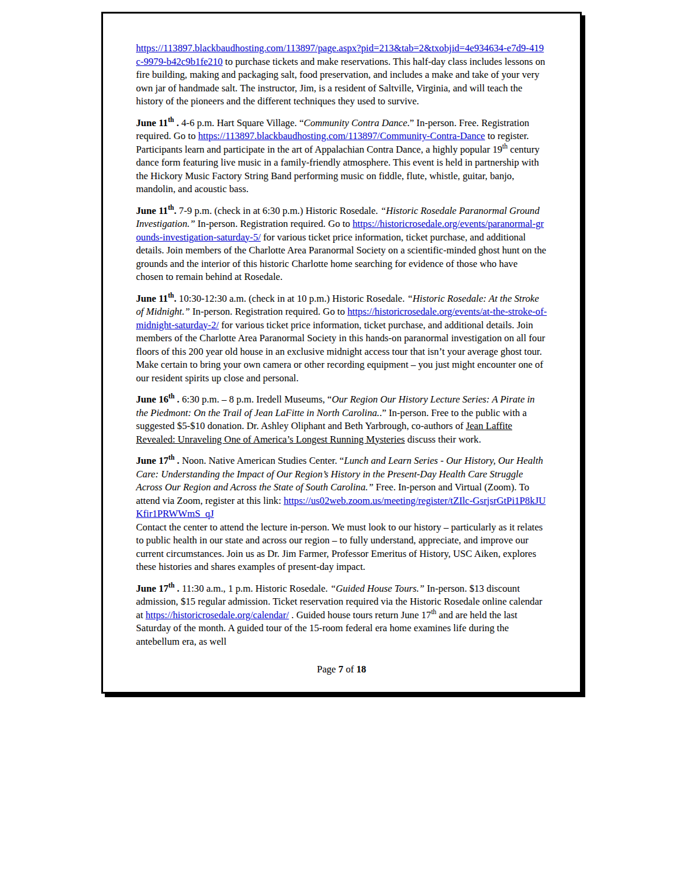https://113897.blackbaudhosting.com/113897/page.aspx?pid=213&tab=2&txobjid=4e934634-e7d9-419c-9979-b42c9b1fe210 to purchase tickets and make reservations. This half-day class includes lessons on fire building, making and packaging salt, food preservation, and includes a make and take of your very own jar of handmade salt. The instructor, Jim, is a resident of Saltville, Virginia, and will teach the history of the pioneers and the different techniques they used to survive.
June 11th . 4-6 p.m. Hart Square Village. “Community Contra Dance.” In-person. Free. Registration required. Go to https://113897.blackbaudhosting.com/113897/Community-Contra-Dance to register. Participants learn and participate in the art of Appalachian Contra Dance, a highly popular 19th century dance form featuring live music in a family-friendly atmosphere. This event is held in partnership with the Hickory Music Factory String Band performing music on fiddle, flute, whistle, guitar, banjo, mandolin, and acoustic bass.
June 11th. 7-9 p.m. (check in at 6:30 p.m.) Historic Rosedale. “Historic Rosedale Paranormal Ground Investigation.” In-person. Registration required. Go to https://historicrosedale.org/events/paranormal-grounds-investigation-saturday-5/ for various ticket price information, ticket purchase, and additional details. Join members of the Charlotte Area Paranormal Society on a scientific-minded ghost hunt on the grounds and the interior of this historic Charlotte home searching for evidence of those who have chosen to remain behind at Rosedale.
June 11th. 10:30-12:30 a.m. (check in at 10 p.m.) Historic Rosedale. “Historic Rosedale: At the Stroke of Midnight.” In-person. Registration required. Go to https://historicrosedale.org/events/at-the-stroke-of-midnight-saturday-2/ for various ticket price information, ticket purchase, and additional details. Join members of the Charlotte Area Paranormal Society in this hands-on paranormal investigation on all four floors of this 200 year old house in an exclusive midnight access tour that isn’t your average ghost tour. Make certain to bring your own camera or other recording equipment – you just might encounter one of our resident spirits up close and personal.
June 16th . 6:30 p.m. – 8 p.m. Iredell Museums, “Our Region Our History Lecture Series: A Pirate in the Piedmont: On the Trail of Jean LaFitte in North Carolina..” In-person. Free to the public with a suggested $5-$10 donation. Dr. Ashley Oliphant and Beth Yarbrough, co-authors of Jean Laffite Revealed: Unraveling One of America’s Longest Running Mysteries discuss their work.
June 17th . Noon. Native American Studies Center. “Lunch and Learn Series - Our History, Our Health Care: Understanding the Impact of Our Region’s History in the Present-Day Health Care Struggle Across Our Region and Across the State of South Carolina.” Free. In-person and Virtual (Zoom). To attend via Zoom, register at this link: https://us02web.zoom.us/meeting/register/tZIlc-GsrjsrGtPi1P8kJUKfir1PRWWmS_qJ
Contact the center to attend the lecture in-person. We must look to our history – particularly as it relates to public health in our state and across our region – to fully understand, appreciate, and improve our current circumstances. Join us as Dr. Jim Farmer, Professor Emeritus of History, USC Aiken, explores these histories and shares examples of present-day impact.
June 17th . 11:30 a.m., 1 p.m. Historic Rosedale. “Guided House Tours.” In-person. $13 discount admission, $15 regular admission. Ticket reservation required via the Historic Rosedale online calendar at https://historicrosedale.org/calendar/ . Guided house tours return June 17th and are held the last Saturday of the month. A guided tour of the 15-room federal era home examines life during the antebellum era, as well
Page 7 of 18